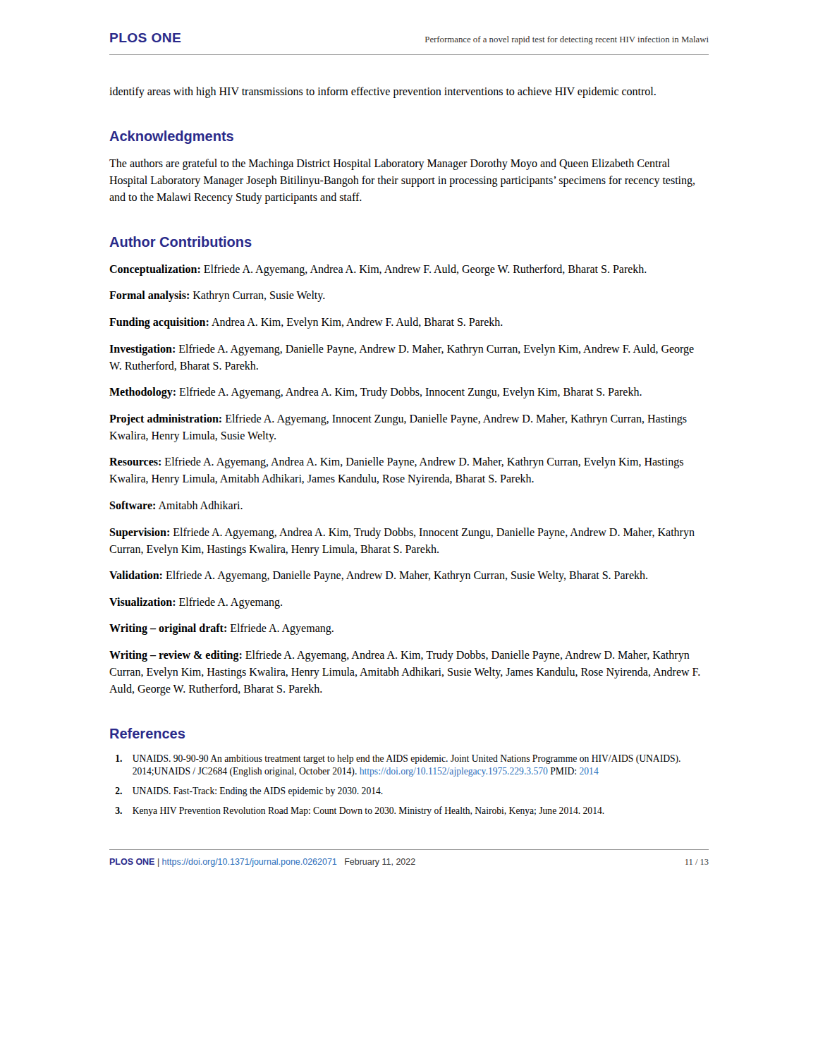PLOS ONE
Performance of a novel rapid test for detecting recent HIV infection in Malawi
identify areas with high HIV transmissions to inform effective prevention interventions to achieve HIV epidemic control.
Acknowledgments
The authors are grateful to the Machinga District Hospital Laboratory Manager Dorothy Moyo and Queen Elizabeth Central Hospital Laboratory Manager Joseph Bitilinyu-Bangoh for their support in processing participants’ specimens for recency testing, and to the Malawi Recency Study participants and staff.
Author Contributions
Conceptualization: Elfriede A. Agyemang, Andrea A. Kim, Andrew F. Auld, George W. Rutherford, Bharat S. Parekh.
Formal analysis: Kathryn Curran, Susie Welty.
Funding acquisition: Andrea A. Kim, Evelyn Kim, Andrew F. Auld, Bharat S. Parekh.
Investigation: Elfriede A. Agyemang, Danielle Payne, Andrew D. Maher, Kathryn Curran, Evelyn Kim, Andrew F. Auld, George W. Rutherford, Bharat S. Parekh.
Methodology: Elfriede A. Agyemang, Andrea A. Kim, Trudy Dobbs, Innocent Zungu, Evelyn Kim, Bharat S. Parekh.
Project administration: Elfriede A. Agyemang, Innocent Zungu, Danielle Payne, Andrew D. Maher, Kathryn Curran, Hastings Kwalira, Henry Limula, Susie Welty.
Resources: Elfriede A. Agyemang, Andrea A. Kim, Danielle Payne, Andrew D. Maher, Kathryn Curran, Evelyn Kim, Hastings Kwalira, Henry Limula, Amitabh Adhikari, James Kandulu, Rose Nyirenda, Bharat S. Parekh.
Software: Amitabh Adhikari.
Supervision: Elfriede A. Agyemang, Andrea A. Kim, Trudy Dobbs, Innocent Zungu, Danielle Payne, Andrew D. Maher, Kathryn Curran, Evelyn Kim, Hastings Kwalira, Henry Limula, Bharat S. Parekh.
Validation: Elfriede A. Agyemang, Danielle Payne, Andrew D. Maher, Kathryn Curran, Susie Welty, Bharat S. Parekh.
Visualization: Elfriede A. Agyemang.
Writing – original draft: Elfriede A. Agyemang.
Writing – review & editing: Elfriede A. Agyemang, Andrea A. Kim, Trudy Dobbs, Danielle Payne, Andrew D. Maher, Kathryn Curran, Evelyn Kim, Hastings Kwalira, Henry Limula, Amitabh Adhikari, Susie Welty, James Kandulu, Rose Nyirenda, Andrew F. Auld, George W. Rutherford, Bharat S. Parekh.
References
UNAIDS. 90-90-90 An ambitious treatment target to help end the AIDS epidemic. Joint United Nations Programme on HIV/AIDS (UNAIDS). 2014;UNAIDS / JC2684 (English original, October 2014). https://doi.org/10.1152/ajplegacy.1975.229.3.570 PMID: 2014
UNAIDS. Fast-Track: Ending the AIDS epidemic by 2030. 2014.
Kenya HIV Prevention Revolution Road Map: Count Down to 2030. Ministry of Health, Nairobi, Kenya; June 2014. 2014.
PLOS ONE | https://doi.org/10.1371/journal.pone.0262071 February 11, 2022
11 / 13